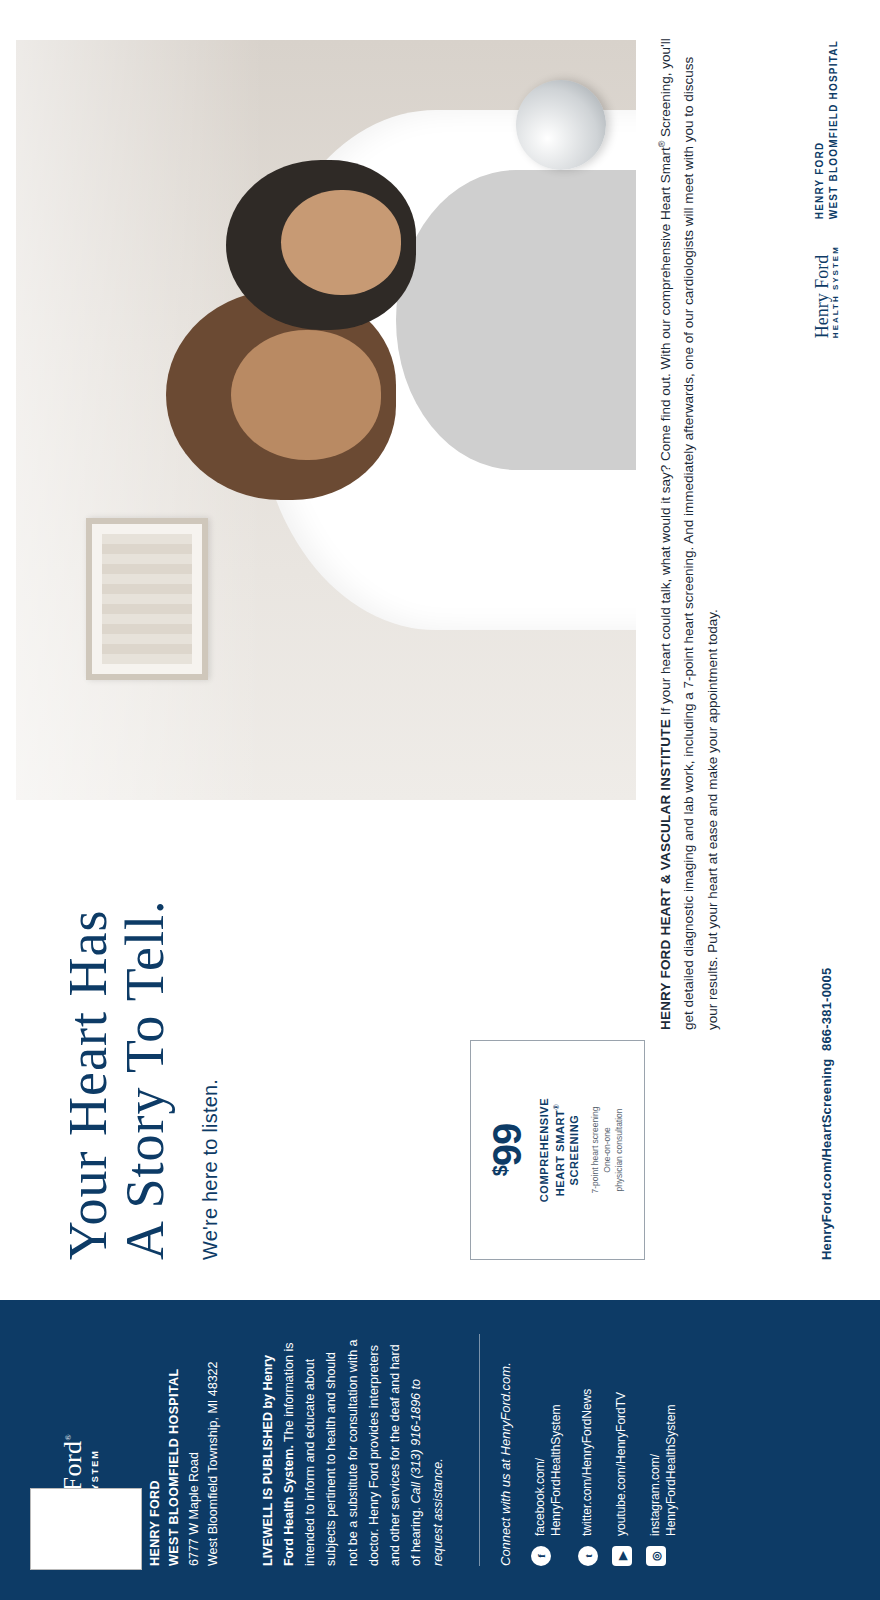Henry Ford®
HEALTH SYSTEM
HENRY FORD
WEST BLOOMFIELD HOSPITAL
6777 W Maple Road
West Bloomfield Township, MI 48322
LIVEWELL IS PUBLISHED by Henry Ford Health System. The information is intended to inform and educate about subjects pertinent to health and should not be a substitute for consultation with a doctor. Henry Ford provides interpreters and other services for the deaf and hard of hearing. Call (313) 916-1896 to request assistance.
Connect with us at HenryFord.com.
ffacebook.com/
HenryFordHealthSystem
ttwitter.com/HenryFordNews
▶youtube.com/HenryFordTV
◎instagram.com/
HenryFordHealthSystem
Your Heart Has
A Story To Tell.
We're here to listen.
$99
COMPREHENSIVE
HEART SMART®
SCREENING
7-point heart screening
One-on-one
physician consultation
HENRY FORD HEART & VASCULAR INSTITUTE If your heart could talk, what would it say? Come find out. With our comprehensive Heart Smart® Screening, you'll get detailed diagnostic imaging and lab work, including a 7-point heart screening. And immediately afterwards, one of our cardiologists will meet with you to discuss your results. Put your heart at ease and make your appointment today.
HenryFord.com/HeartScreening 866-381-0005
Henry Ford
HEALTH SYSTEM
HENRY FORD
WEST BLOOMFIELD HOSPITAL